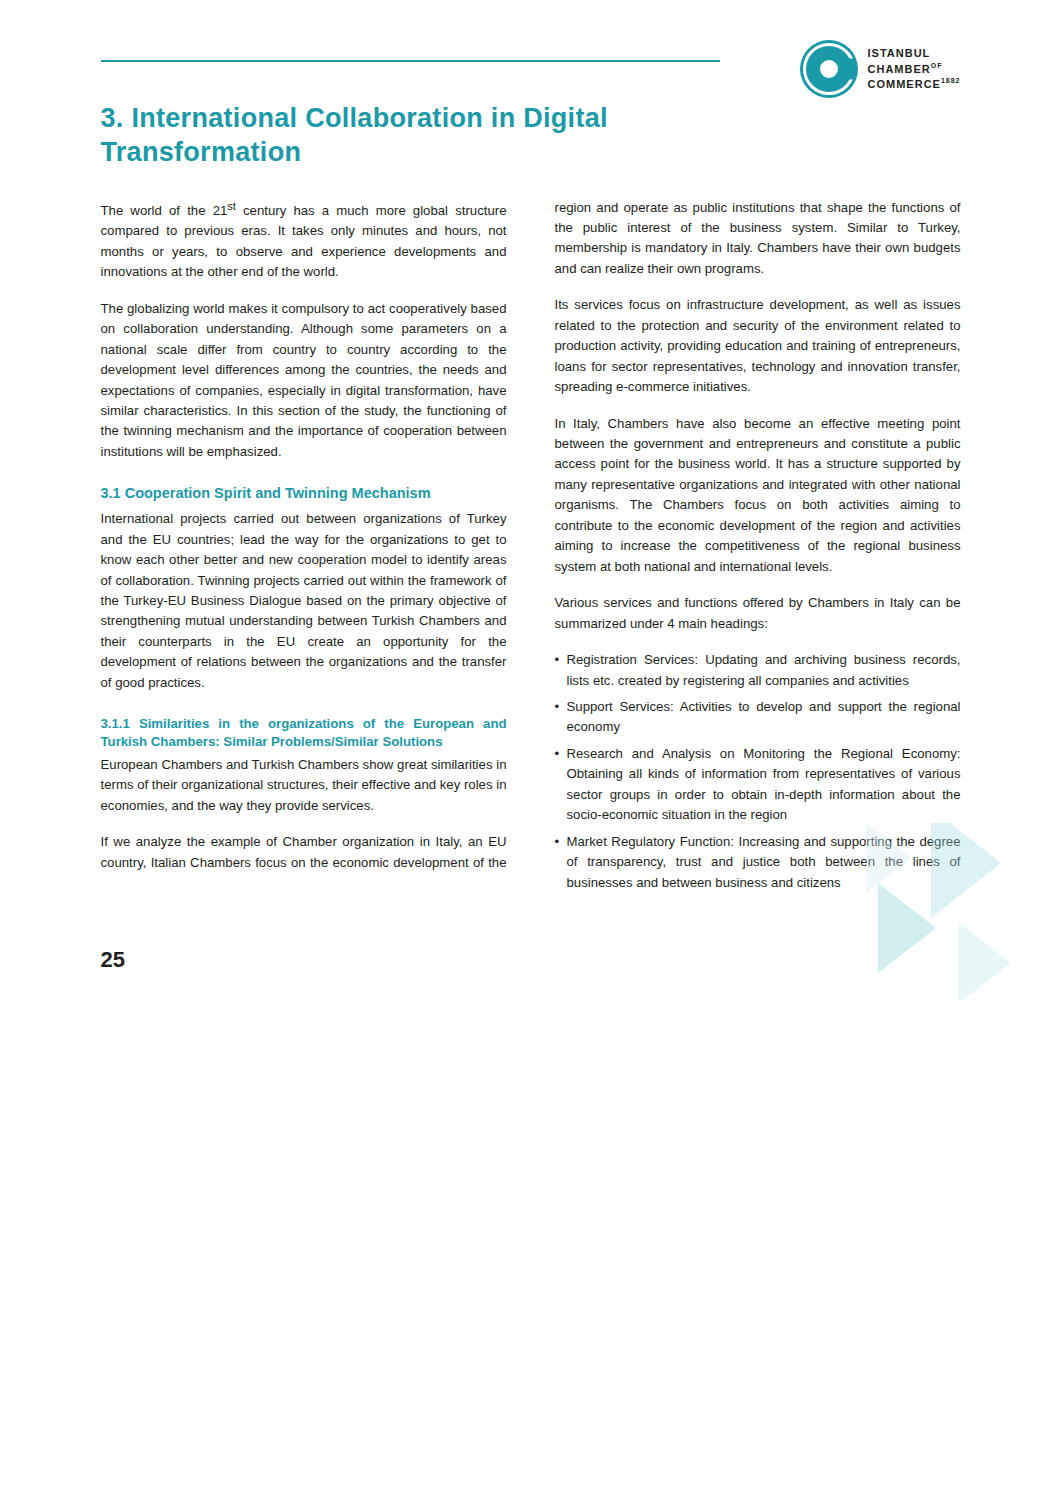Istanbul
Chamberof
Commerce1882
3. International Collaboration in Digital Transformation
The world of the 21st century has a much more global structure compared to previous eras. It takes only minutes and hours, not months or years, to observe and experience developments and innovations at the other end of the world.
The globalizing world makes it compulsory to act cooperatively based on collaboration understanding. Although some parameters on a national scale differ from country to country according to the development level differences among the countries, the needs and expectations of companies, especially in digital transformation, have similar characteristics. In this section of the study, the functioning of the twinning mechanism and the importance of cooperation between institutions will be emphasized.
3.1 Cooperation Spirit and Twinning Mechanism
International projects carried out between organizations of Turkey and the EU countries; lead the way for the organizations to get to know each other better and new cooperation model to identify areas of collaboration. Twinning projects carried out within the framework of the Turkey-EU Business Dialogue based on the primary objective of strengthening mutual understanding between Turkish Chambers and their counterparts in the EU create an opportunity for the development of relations between the organizations and the transfer of good practices.
3.1.1 Similarities in the organizations of the European and Turkish Chambers: Similar Problems/Similar Solutions
European Chambers and Turkish Chambers show great similarities in terms of their organizational structures, their effective and key roles in economies, and the way they provide services.
If we analyze the example of Chamber organization in Italy, an EU country, Italian Chambers focus on the economic development of the region and operate as public institutions that shape the functions of the public interest of the business system. Similar to Turkey, membership is mandatory in Italy. Chambers have their own budgets and can realize their own programs.
Its services focus on infrastructure development, as well as issues related to the protection and security of the environment related to production activity, providing education and training of entrepreneurs, loans for sector representatives, technology and innovation transfer, spreading e-commerce initiatives.
In Italy, Chambers have also become an effective meeting point between the government and entrepreneurs and constitute a public access point for the business world. It has a structure supported by many representative organizations and integrated with other national organisms. The Chambers focus on both activities aiming to contribute to the economic development of the region and activities aiming to increase the competitiveness of the regional business system at both national and international levels.
Various services and functions offered by Chambers in Italy can be summarized under 4 main headings:
Registration Services: Updating and archiving business records, lists etc. created by registering all companies and activities
Support Services: Activities to develop and support the regional economy
Research and Analysis on Monitoring the Regional Economy: Obtaining all kinds of information from representatives of various sector groups in order to obtain in-depth information about the socio-economic situation in the region
Market Regulatory Function: Increasing and supporting the degree of transparency, trust and justice both between the lines of businesses and between business and citizens
25